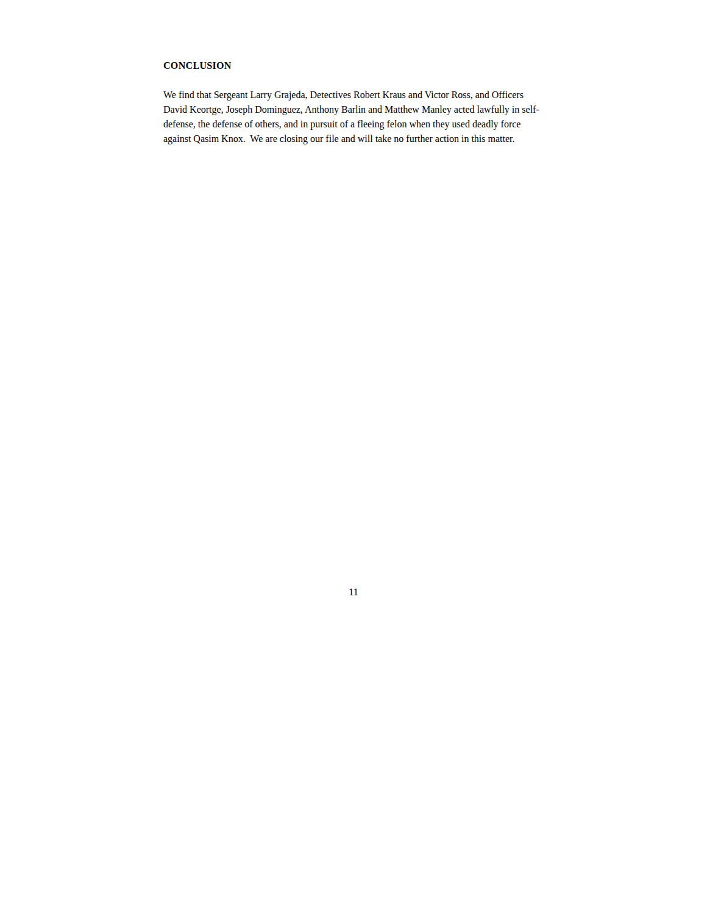CONCLUSION
We find that Sergeant Larry Grajeda, Detectives Robert Kraus and Victor Ross, and Officers David Keortge, Joseph Dominguez, Anthony Barlin and Matthew Manley acted lawfully in self-defense, the defense of others, and in pursuit of a fleeing felon when they used deadly force against Qasim Knox. We are closing our file and will take no further action in this matter.
11